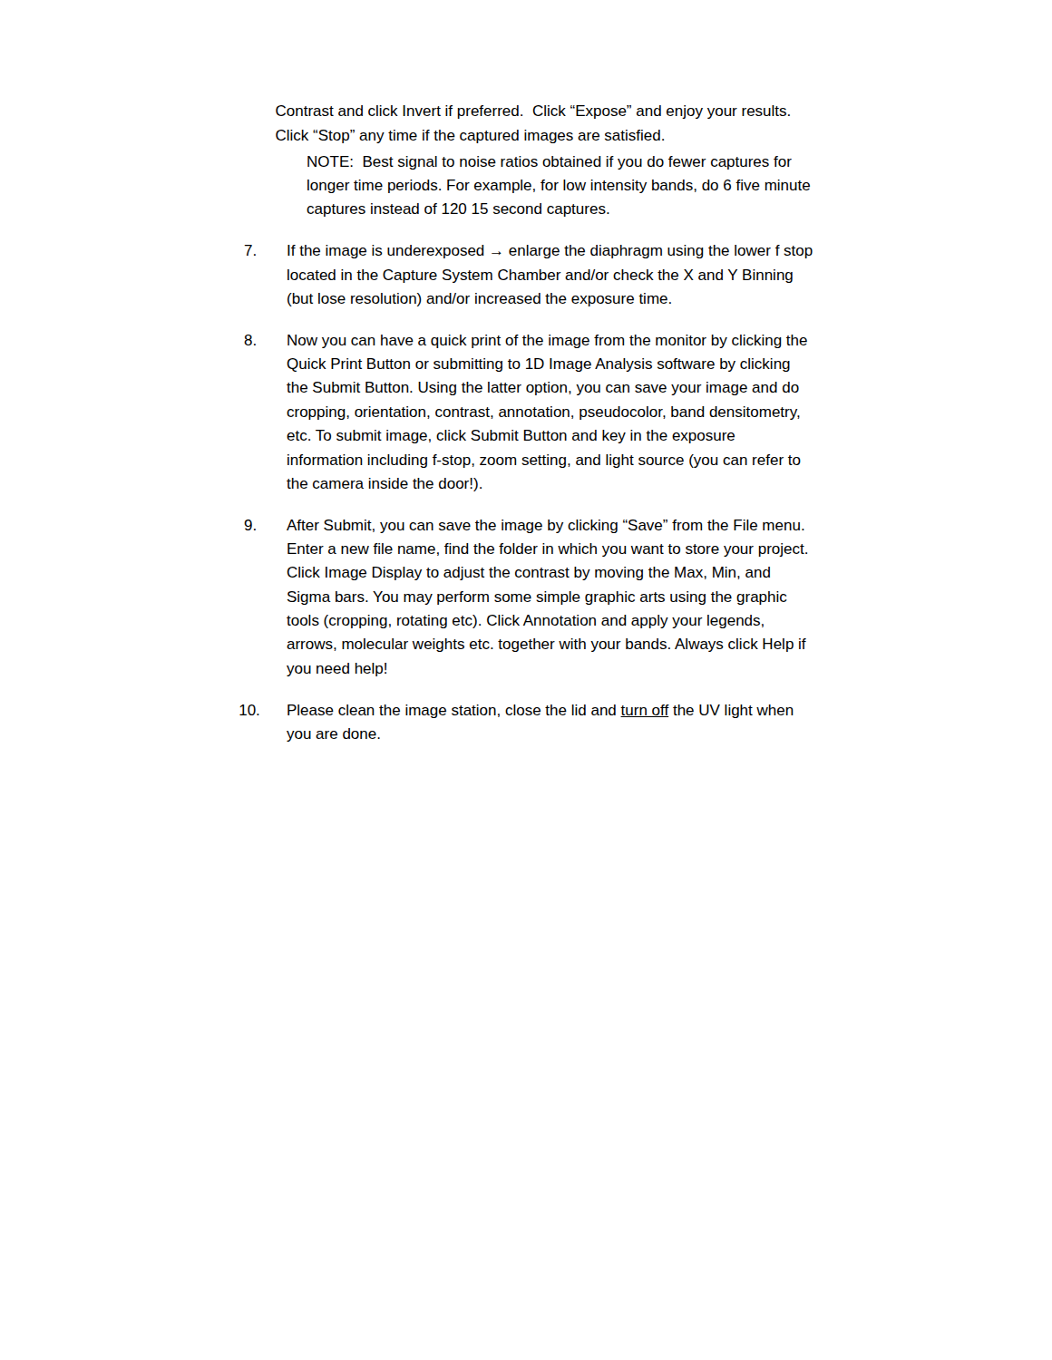Contrast and click Invert if preferred. Click “Expose” and enjoy your results. Click “Stop” any time if the captured images are satisfied.
NOTE: Best signal to noise ratios obtained if you do fewer captures for longer time periods. For example, for low intensity bands, do 6 five minute captures instead of 120 15 second captures.
7. If the image is underexposed → enlarge the diaphragm using the lower f stop located in the Capture System Chamber and/or check the X and Y Binning (but lose resolution) and/or increased the exposure time.
8. Now you can have a quick print of the image from the monitor by clicking the Quick Print Button or submitting to 1D Image Analysis software by clicking the Submit Button. Using the latter option, you can save your image and do cropping, orientation, contrast, annotation, pseudocolor, band densitometry, etc. To submit image, click Submit Button and key in the exposure information including f-stop, zoom setting, and light source (you can refer to the camera inside the door!).
9. After Submit, you can save the image by clicking “Save” from the File menu. Enter a new file name, find the folder in which you want to store your project. Click Image Display to adjust the contrast by moving the Max, Min, and Sigma bars. You may perform some simple graphic arts using the graphic tools (cropping, rotating etc). Click Annotation and apply your legends, arrows, molecular weights etc. together with your bands. Always click Help if you need help!
10. Please clean the image station, close the lid and turn off the UV light when you are done.